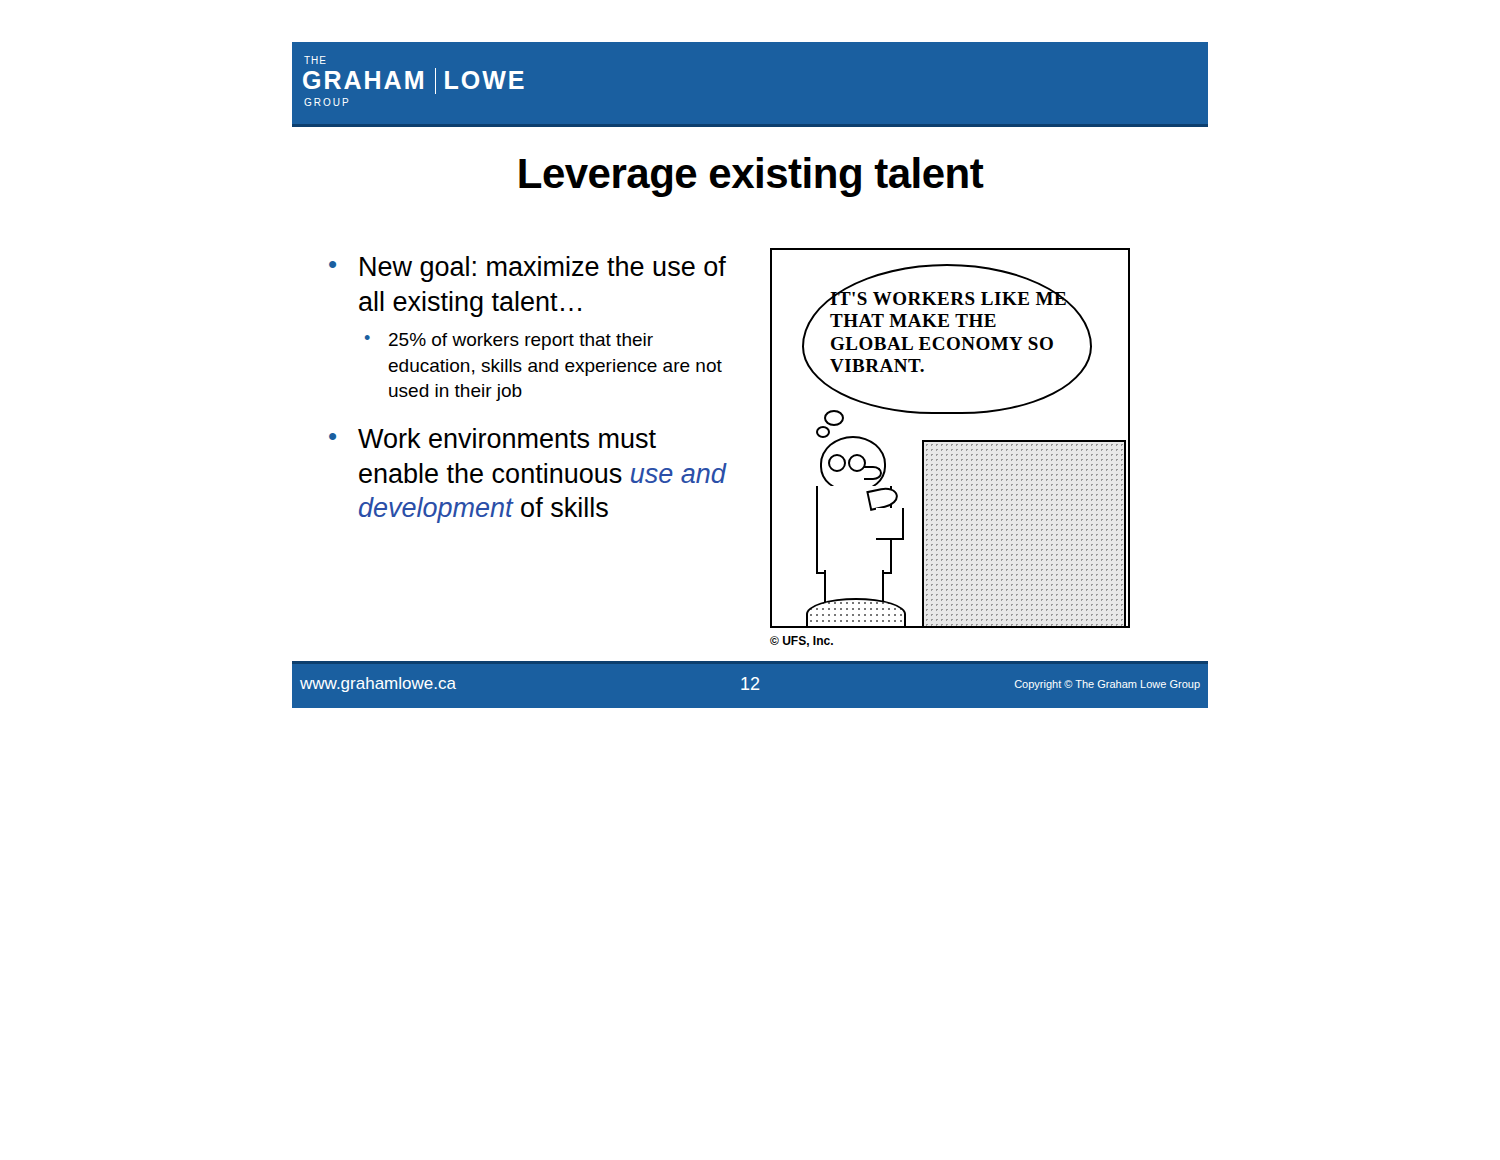THE
GRAHAM LOWE
GROUP
Leverage existing talent
New goal: maximize the use of all existing talent…
25% of workers report that their education, skills and experience are not used in their job
Work environments must enable the continuous use and development of skills
IT'S WORKERS LIKE ME THAT MAKE THE GLOBAL ECONOMY SO VIBRANT.
scottadams@aol.com www.dilbert.com
© UFS, Inc.
www.grahamlowe.ca
12
Copyright © The Graham Lowe Group